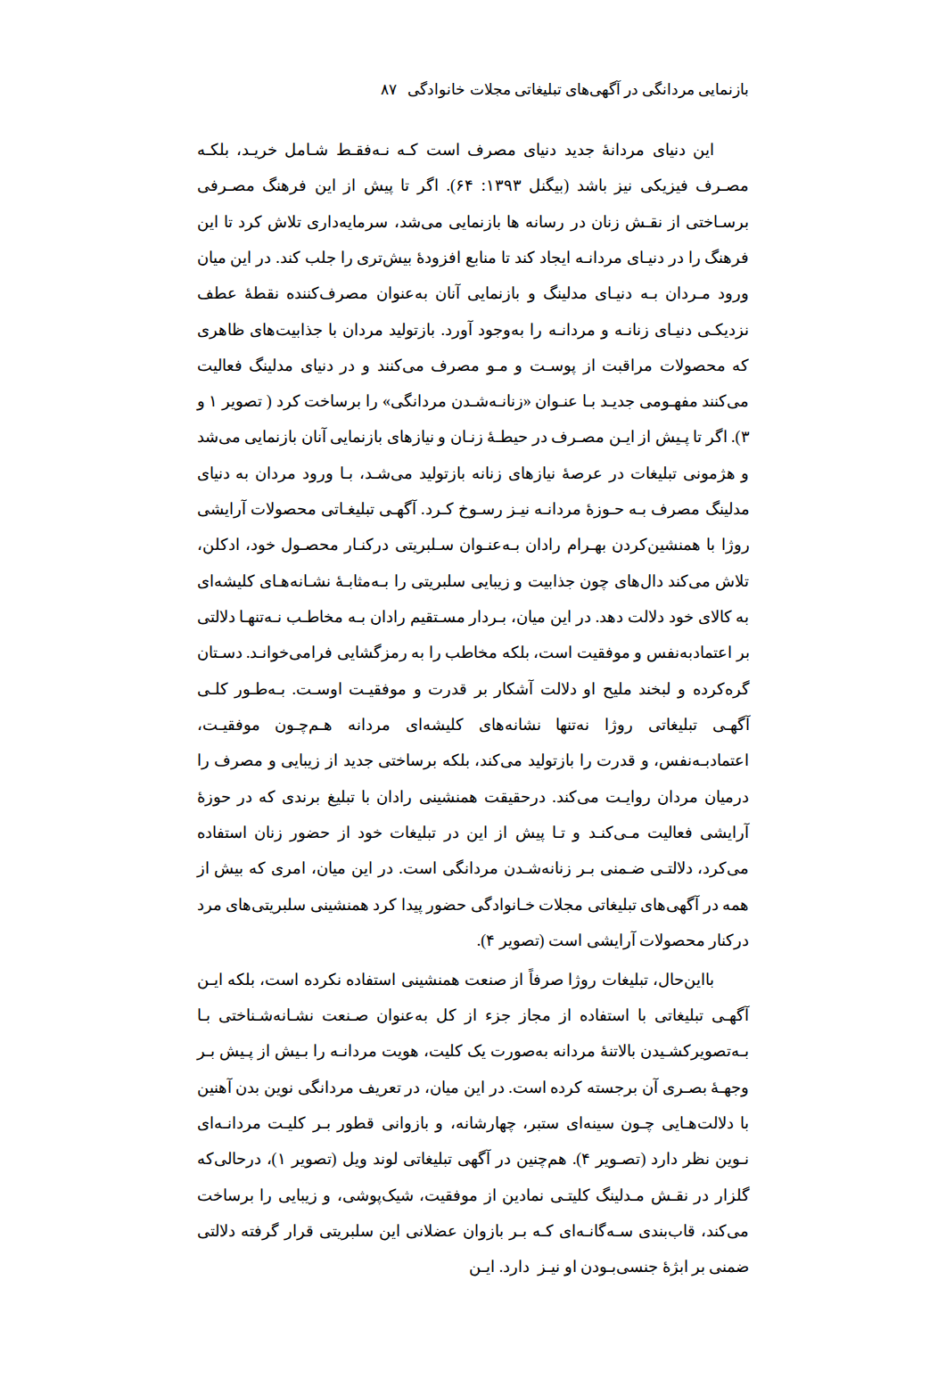بازنمایی مردانگی در آگهی‌های تبلیغاتی مجلات خانوادگی ۸۷
این دنیای مردانهٔ جدید دنیای مصرف است کـه نـه‌فقـط شـامل خریـد، بلکـه مصـرف فیزیکی نیز باشد (بیگنل ۱۳۹۳: ۶۴). اگر تا پیش از این فرهنگ مصـرفی برسـاختی از نقـش زنان در رسانه ها بازنمایی می‌شد، سرمایه‌داری تلاش کرد تا این فرهنگ را در دنیـای مردانـه ایجاد کند تا منابع افزودهٔ بیش‌تری را جلب کند. در این میان ورود مـردان بـه دنیـای مدلینگ و بازنمایی آنان به‌عنوان مصرف‌کننده نقطهٔ عطف نزدیکـی دنیـای زنانـه و مردانـه را به‌وجود آورد. بازتولید مردان با جذابیت‌های ظاهری که محصولات مراقبت از پوسـت و مـو مصرف می‌کنند و در دنیای مدلینگ فعالیت می‌کنند مفهـومی جدیـد بـا عنـوان «زنانـه‌شـدن مردانگی» را برساخت کرد ( تصویر ۱ و ۳). اگر تا پـیش از ایـن مصـرف در حیطـهٔ زنـان و نیازهای بازنمایی آنان بازنمایی می‌شد و هژمونی تبلیغات در عرصهٔ نیازهای زنانه بازتولید می‌شـد، بـا ورود مردان به دنیای مدلینگ مصرف بـه حـوزهٔ مردانـه نیـز رسـوخ کـرد. آگهـی تبلیغـاتی محصولات آرایشی روژا با همنشین‌کردن بهـرام رادان بـه‌عنـوان سـلبریتی درکنـار محصـول خود، ادکلن، تلاش می‌کند دال‌های چون جذابیت و زیبایی سلبریتی را بـه‌مثابـهٔ نشـانه‌هـای کلیشه‌ای به کالای خود دلالت دهد. در این میان، بـردار مسـتقیم رادان بـه مخاطـب نـه‌تنهـا دلالتی بر اعتمادبه‌نفس و موفقیت است، بلکه مخاطب را به رمزگشایی فرامی‌خوانـد. دسـتان گره‌کرده و لبخند ملیح او دلالت آشکار بر قدرت و موفقیـت اوسـت. بـه‌طـور کلـی آگهـی تبلیغاتی روژا نه‌تنها نشانه‌های کلیشه‌ای مردانه هـم‌چـون موفقیـت، اعتمادبـه‌نفس، و قدرت را بازتولید می‌کند، بلکه برساختی جدید از زیبایی و مصرف را درمیان مردان روایـت می‌کند. درحقیقت همنشینی رادان با تبلیغ برندی که در حوزهٔ آرایشی فعالیت مـی‌کنـد و تـا پیش از این در تبلیغات خود از حضور زنان استفاده می‌کرد، دلالتـی ضـمنی بـر زنانه‌شـدن مردانگی است. در این میان، امری که بیش از همه در آگهی‌های تبلیغاتی مجلات خـانوادگی حضور پیدا کرد همنشینی سلبریتی‌های مرد درکنار محصولات آرایشی است (تصویر ۴).
بااین‌حال، تبلیغات روژا صرفاً از صنعت همنشینی استفاده نکرده است، بلکه ایـن آگهـی تبلیغاتی با استفاده از مجاز جزء از کل به‌عنوان صـنعت نشـانه‌شـناختی بـا بـه‌تصویرکشـیدن بالاتنهٔ مردانه به‌صورت یک کلیت، هویت مردانـه را بـیش از پـیش بـر وجهـهٔ بصـری آن برجسته کرده است. در این میان، در تعریف مردانگی نوین بدن آهنین با دلالت‌هـایی چـون سینه‌ای ستبر، چهارشانه، و بازوانی قطور بـر کلیـت مردانـه‌ای نـوین نظر دارد (تصـویر ۴). هم‌چنین در آگهی تبلیغاتی لوند ویل (تصویر ۱)، درحالی‌که گلزار در نقـش مـدلینگ کلیتـی نمادین از موفقیت، شیک‌پوشی، و زیبایی را برساخت می‌کند، قاب‌بندی سـه‌گانـه‌ای کـه بـر بازوان عضلانی این سلبریتی قرار گرفته دلالتی ضمنی بر ابژهٔ جنسی‌بـودن او نیـز دارد. ایـن